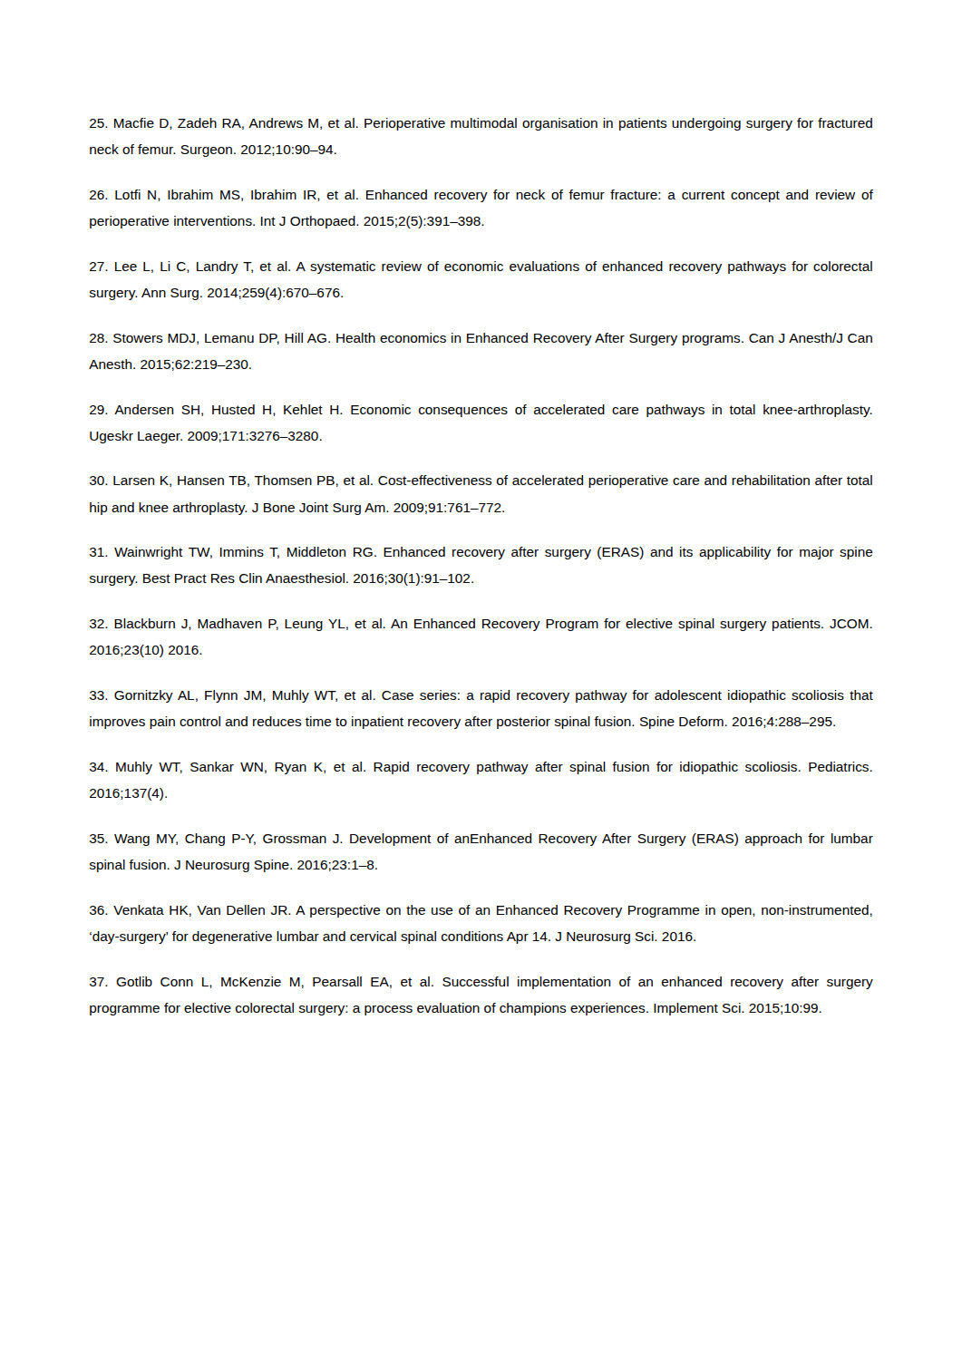25. Macfie D, Zadeh RA, Andrews M, et al. Perioperative multimodal organisation in patients undergoing surgery for fractured neck of femur. Surgeon. 2012;10:90–94.
26. Lotfi N, Ibrahim MS, Ibrahim IR, et al. Enhanced recovery for neck of femur fracture: a current concept and review of perioperative interventions. Int J Orthopaed. 2015;2(5):391–398.
27. Lee L, Li C, Landry T, et al. A systematic review of economic evaluations of enhanced recovery pathways for colorectal surgery. Ann Surg. 2014;259(4):670–676.
28. Stowers MDJ, Lemanu DP, Hill AG. Health economics in Enhanced Recovery After Surgery programs. Can J Anesth/J Can Anesth. 2015;62:219–230.
29. Andersen SH, Husted H, Kehlet H. Economic consequences of accelerated care pathways in total knee-arthroplasty. Ugeskr Laeger. 2009;171:3276–3280.
30. Larsen K, Hansen TB, Thomsen PB, et al. Cost-effectiveness of accelerated perioperative care and rehabilitation after total hip and knee arthroplasty. J Bone Joint Surg Am. 2009;91:761–772.
31. Wainwright TW, Immins T, Middleton RG. Enhanced recovery after surgery (ERAS) and its applicability for major spine surgery. Best Pract Res Clin Anaesthesiol. 2016;30(1):91–102.
32. Blackburn J, Madhaven P, Leung YL, et al. An Enhanced Recovery Program for elective spinal surgery patients. JCOM. 2016;23(10) 2016.
33. Gornitzky AL, Flynn JM, Muhly WT, et al. Case series: a rapid recovery pathway for adolescent idiopathic scoliosis that improves pain control and reduces time to inpatient recovery after posterior spinal fusion. Spine Deform. 2016;4:288–295.
34. Muhly WT, Sankar WN, Ryan K, et al. Rapid recovery pathway after spinal fusion for idiopathic scoliosis. Pediatrics. 2016;137(4).
35. Wang MY, Chang P-Y, Grossman J. Development of anEnhanced Recovery After Surgery (ERAS) approach for lumbar spinal fusion. J Neurosurg Spine. 2016;23:1–8.
36. Venkata HK, Van Dellen JR. A perspective on the use of an Enhanced Recovery Programme in open, non-instrumented, ‘day-surgery’ for degenerative lumbar and cervical spinal conditions Apr 14. J Neurosurg Sci. 2016.
37. Gotlib Conn L, McKenzie M, Pearsall EA, et al. Successful implementation of an enhanced recovery after surgery programme for elective colorectal surgery: a process evaluation of champions experiences. Implement Sci. 2015;10:99.